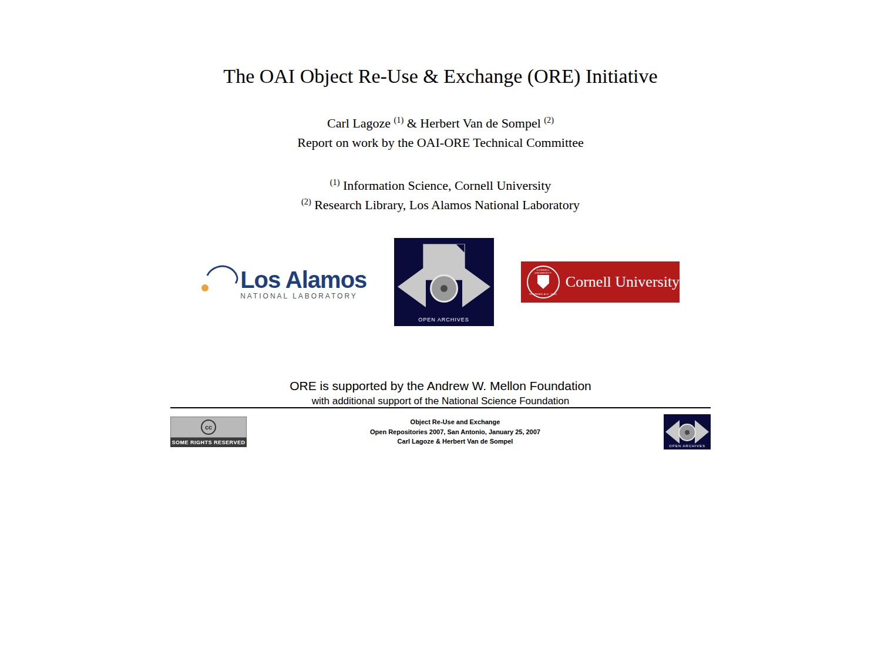The OAI Object Re-Use & Exchange (ORE) Initiative
Carl Lagoze (1) & Herbert Van de Sompel (2)
Report on work by the OAI-ORE Technical Committee
(1) Information Science, Cornell University
(2) Research Library, Los Alamos National Laboratory
Los Alamos
NATIONAL LABORATORY
OPEN ARCHIVES
Cornell University
ORE is supported by the Andrew W. Mellon Foundation
with additional support of the National Science Foundation
cc
SOME RIGHTS RESERVED
Object Re-Use and Exchange
Open Repositories 2007, San Antonio, January 25, 2007
Carl Lagoze & Herbert Van de Sompel
OPEN ARCHIVES